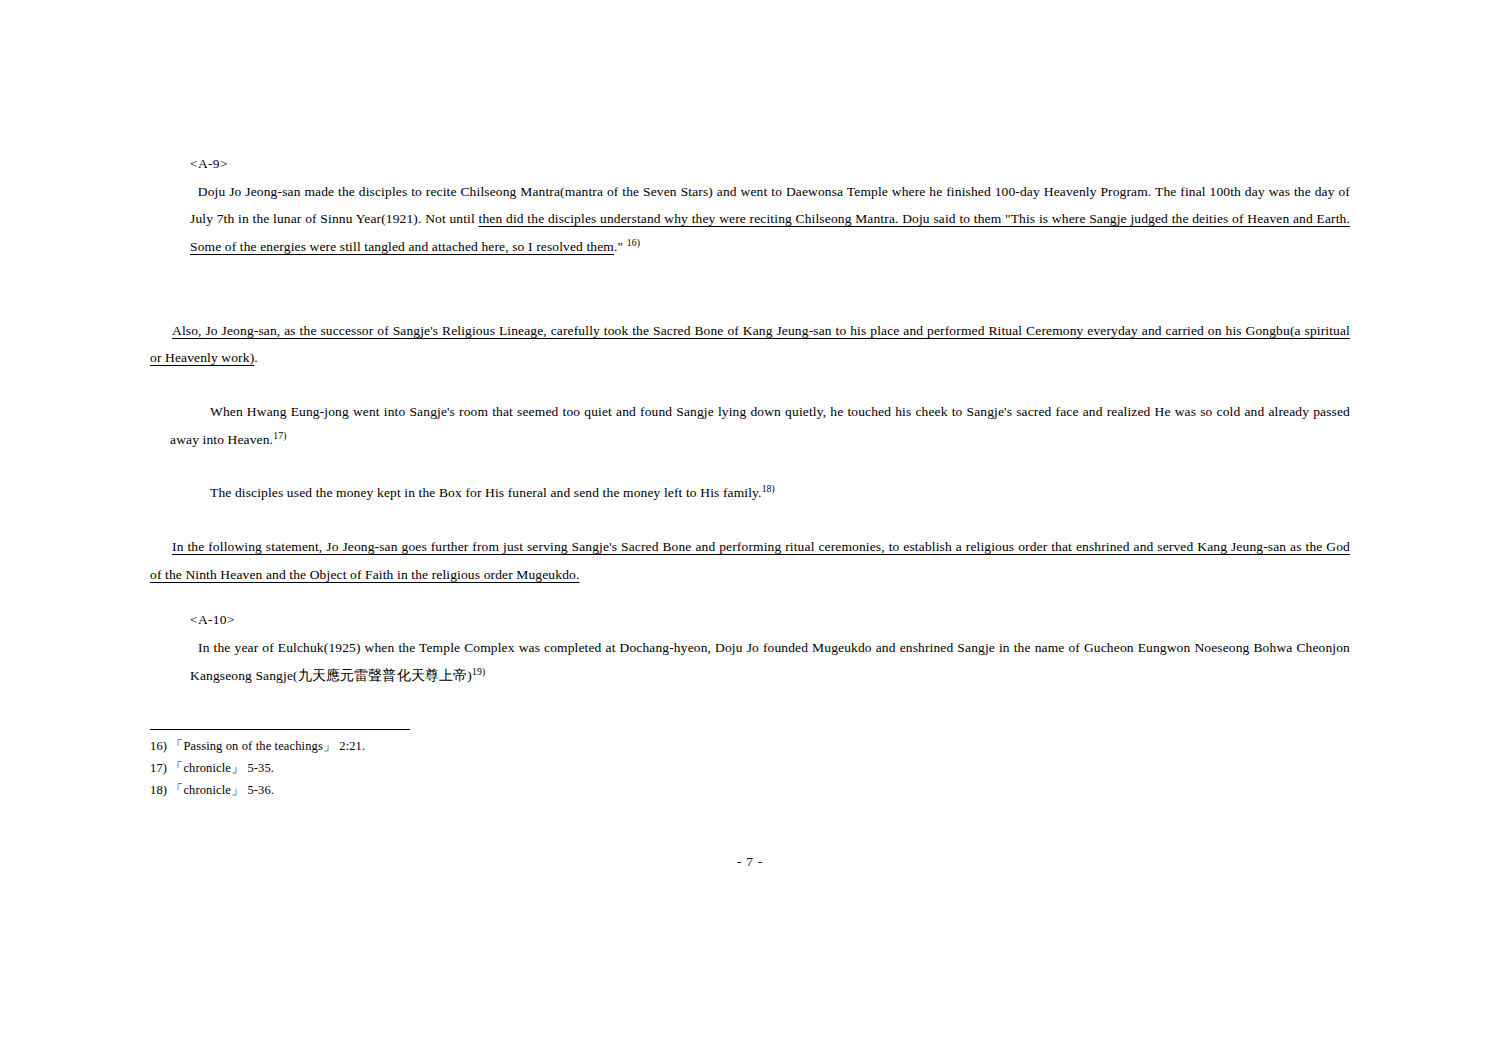<A-9>
Doju Jo Jeong-san made the disciples to recite Chilseong Mantra(mantra of the Seven Stars) and went to Daewonsa Temple where he finished 100-day Heavenly Program. The final 100th day was the day of July 7th in the lunar of Sinnu Year(1921). Not until then did the disciples understand why they were reciting Chilseong Mantra. Doju said to them "This is where Sangje judged the deities of Heaven and Earth. Some of the energies were still tangled and attached here, so I resolved them." 16)
Also, Jo Jeong-san, as the successor of Sangje's Religious Lineage, carefully took the Sacred Bone of Kang Jeung-san to his place and performed Ritual Ceremony everyday and carried on his Gongbu(a spiritual or Heavenly work).
When Hwang Eung-jong went into Sangje's room that seemed too quiet and found Sangje lying down quietly, he touched his cheek to Sangje's sacred face and realized He was so cold and already passed away into Heaven.17)
The disciples used the money kept in the Box for His funeral and send the money left to His family.18)
In the following statement, Jo Jeong-san goes further from just serving Sangje's Sacred Bone and performing ritual ceremonies, to establish a religious order that enshrined and served Kang Jeung-san as the God of the Ninth Heaven and the Object of Faith in the religious order Mugeukdo.
<A-10>
In the year of Eulchuk(1925) when the Temple Complex was completed at Dochang-hyeon, Doju Jo founded Mugeukdo and enshrined Sangje in the name of Gucheon Eungwon Noeseong Bohwa Cheonjon Kangseong Sangje(九天應元雷聲普化天尊上帝)19)
16) 「Passing on of the teachings」 2:21.
17) 「chronicle」 5-35.
18) 「chronicle」 5-36.
- 7 -